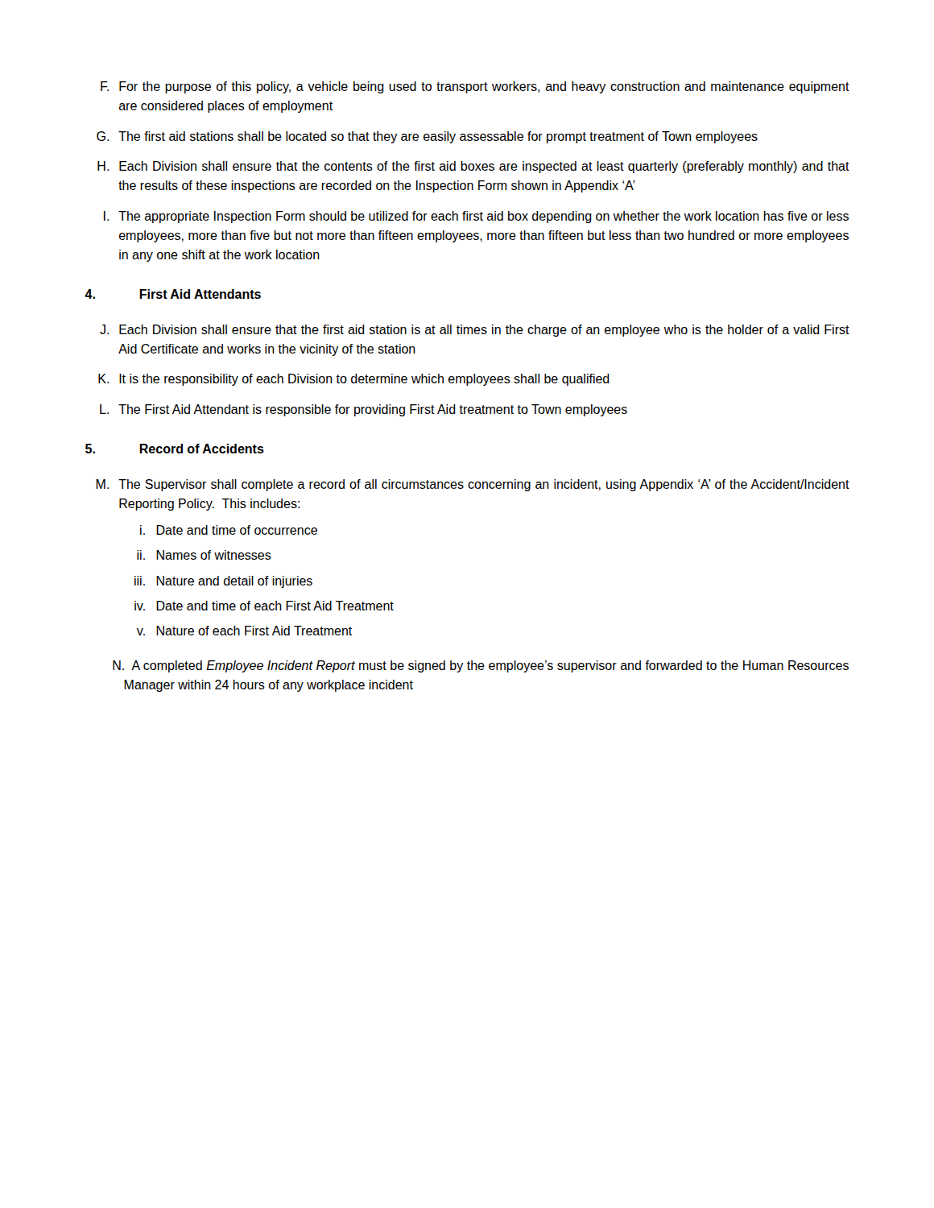For the purpose of this policy, a vehicle being used to transport workers, and heavy construction and maintenance equipment are considered places of employment
The first aid stations shall be located so that they are easily assessable for prompt treatment of Town employees
Each Division shall ensure that the contents of the first aid boxes are inspected at least quarterly (preferably monthly) and that the results of these inspections are recorded on the Inspection Form shown in Appendix ‘A’
The appropriate Inspection Form should be utilized for each first aid box depending on whether the work location has five or less employees, more than five but not more than fifteen employees, more than fifteen but less than two hundred or more employees in any one shift at the work location
4. First Aid Attendants
Each Division shall ensure that the first aid station is at all times in the charge of an employee who is the holder of a valid First Aid Certificate and works in the vicinity of the station
It is the responsibility of each Division to determine which employees shall be qualified
The First Aid Attendant is responsible for providing First Aid treatment to Town employees
5. Record of Accidents
The Supervisor shall complete a record of all circumstances concerning an incident, using Appendix ‘A’ of the Accident/Incident Reporting Policy. This includes:
Date and time of occurrence
Names of witnesses
Nature and detail of injuries
Date and time of each First Aid Treatment
Nature of each First Aid Treatment
N. A completed Employee Incident Report must be signed by the employee’s supervisor and forwarded to the Human Resources Manager within 24 hours of any workplace incident